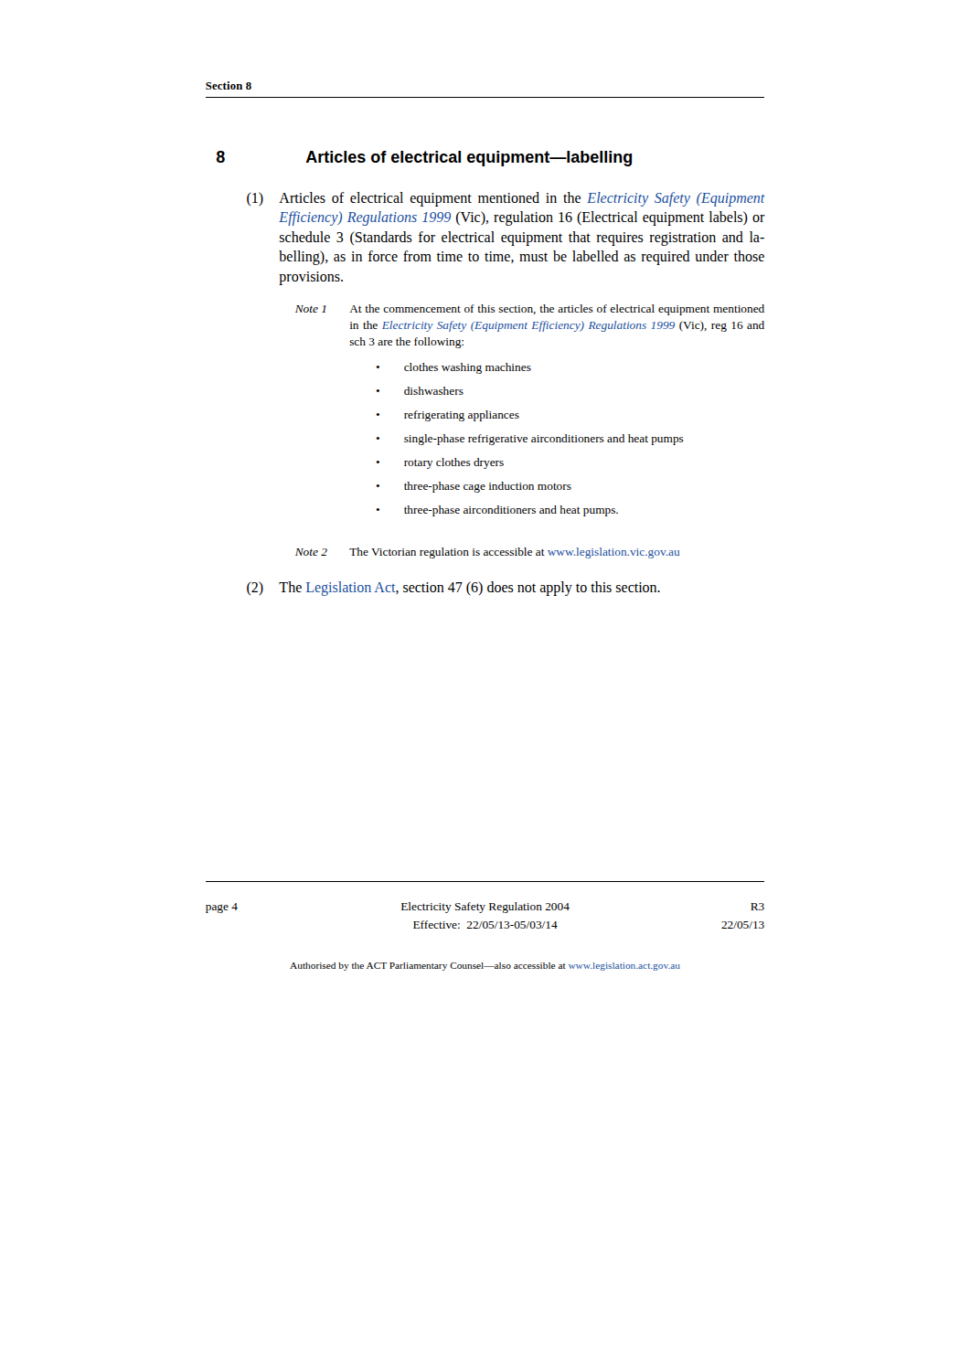Section 8
8 Articles of electrical equipment—labelling
(1)
Articles of electrical equipment mentioned in the Electricity Safety (Equipment Efficiency) Regulations 1999 (Vic), regulation 16 (Electrical equipment labels) or schedule 3 (Standards for electrical equipment that requires registration and labelling), as in force from time to time, must be labelled as required under those provisions.
Note 1
At the commencement of this section, the articles of electrical equipment mentioned in the Electricity Safety (Equipment Efficiency) Regulations 1999 (Vic), reg 16 and sch 3 are the following:
clothes washing machines
dishwashers
refrigerating appliances
single-phase refrigerative airconditioners and heat pumps
rotary clothes dryers
three-phase cage induction motors
three-phase airconditioners and heat pumps.
Note 2
The Victorian regulation is accessible at www.legislation.vic.gov.au
(2)
The Legislation Act, section 47 (6) does not apply to this section.
page 4
Electricity Safety Regulation 2004
R3
Effective: 22/05/13-05/03/14
22/05/13
Authorised by the ACT Parliamentary Counsel—also accessible at www.legislation.act.gov.au